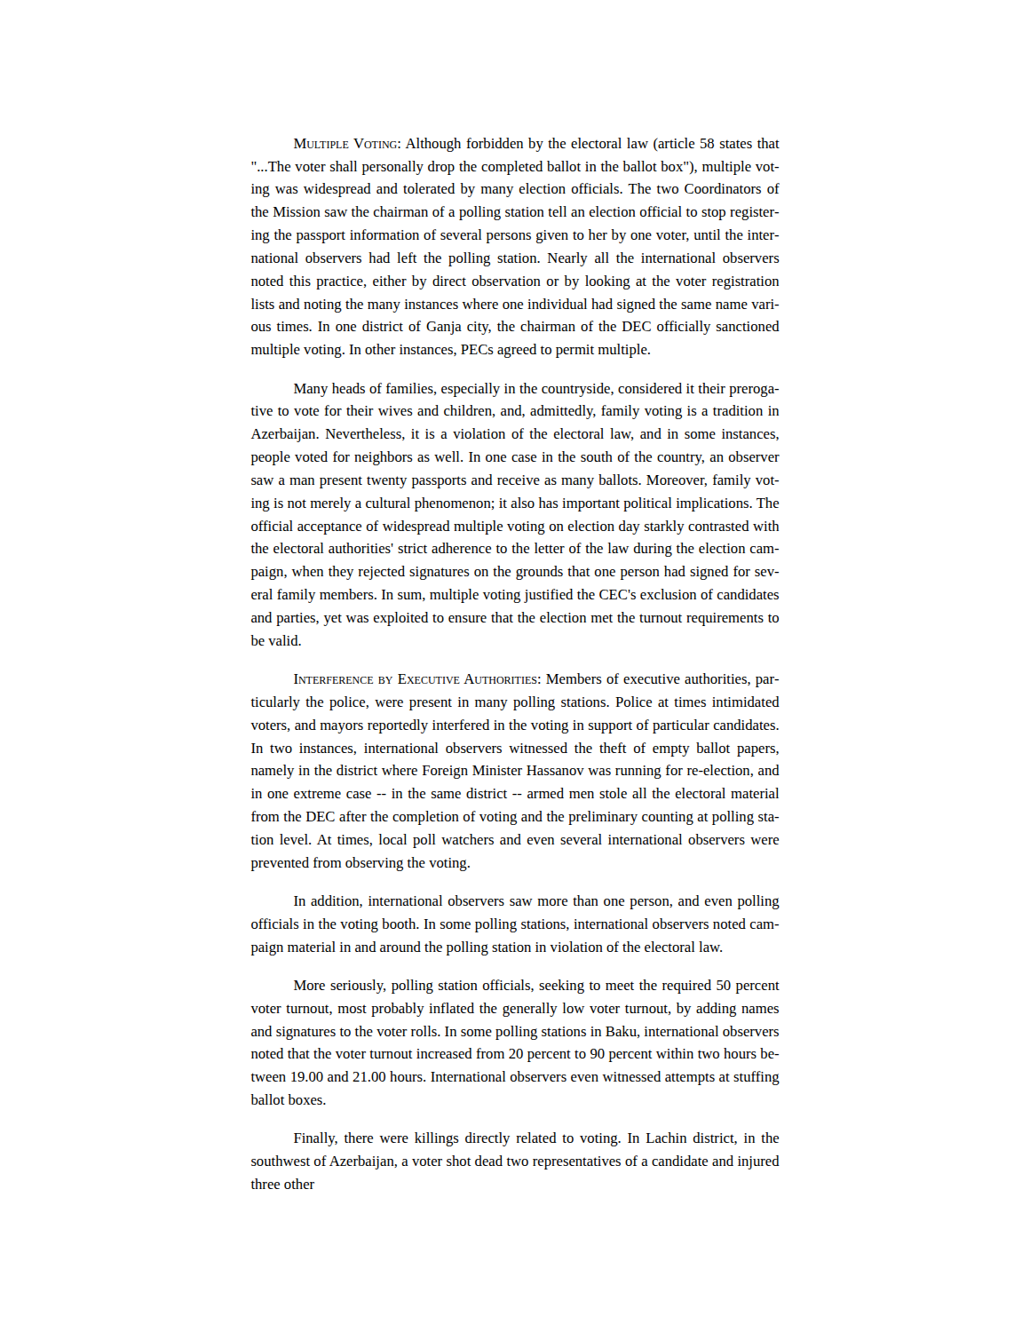Multiple Voting: Although forbidden by the electoral law (article 58 states that "...The voter shall personally drop the completed ballot in the ballot box"), multiple voting was widespread and tolerated by many election officials. The two Coordinators of the Mission saw the chairman of a polling station tell an election official to stop registering the passport information of several persons given to her by one voter, until the international observers had left the polling station. Nearly all the international observers noted this practice, either by direct observation or by looking at the voter registration lists and noting the many instances where one individual had signed the same name various times. In one district of Ganja city, the chairman of the DEC officially sanctioned multiple voting. In other instances, PECs agreed to permit multiple.
Many heads of families, especially in the countryside, considered it their prerogative to vote for their wives and children, and, admittedly, family voting is a tradition in Azerbaijan. Nevertheless, it is a violation of the electoral law, and in some instances, people voted for neighbors as well. In one case in the south of the country, an observer saw a man present twenty passports and receive as many ballots. Moreover, family voting is not merely a cultural phenomenon; it also has important political implications. The official acceptance of widespread multiple voting on election day starkly contrasted with the electoral authorities' strict adherence to the letter of the law during the election campaign, when they rejected signatures on the grounds that one person had signed for several family members. In sum, multiple voting justified the CEC's exclusion of candidates and parties, yet was exploited to ensure that the election met the turnout requirements to be valid.
Interference by Executive Authorities: Members of executive authorities, particularly the police, were present in many polling stations. Police at times intimidated voters, and mayors reportedly interfered in the voting in support of particular candidates. In two instances, international observers witnessed the theft of empty ballot papers, namely in the district where Foreign Minister Hassanov was running for re-election, and in one extreme case -- in the same district -- armed men stole all the electoral material from the DEC after the completion of voting and the preliminary counting at polling station level. At times, local poll watchers and even several international observers were prevented from observing the voting.
In addition, international observers saw more than one person, and even polling officials in the voting booth. In some polling stations, international observers noted campaign material in and around the polling station in violation of the electoral law.
More seriously, polling station officials, seeking to meet the required 50 percent voter turnout, most probably inflated the generally low voter turnout, by adding names and signatures to the voter rolls. In some polling stations in Baku, international observers noted that the voter turnout increased from 20 percent to 90 percent within two hours between 19.00 and 21.00 hours. International observers even witnessed attempts at stuffing ballot boxes.
Finally, there were killings directly related to voting. In Lachin district, in the southwest of Azerbaijan, a voter shot dead two representatives of a candidate and injured three other